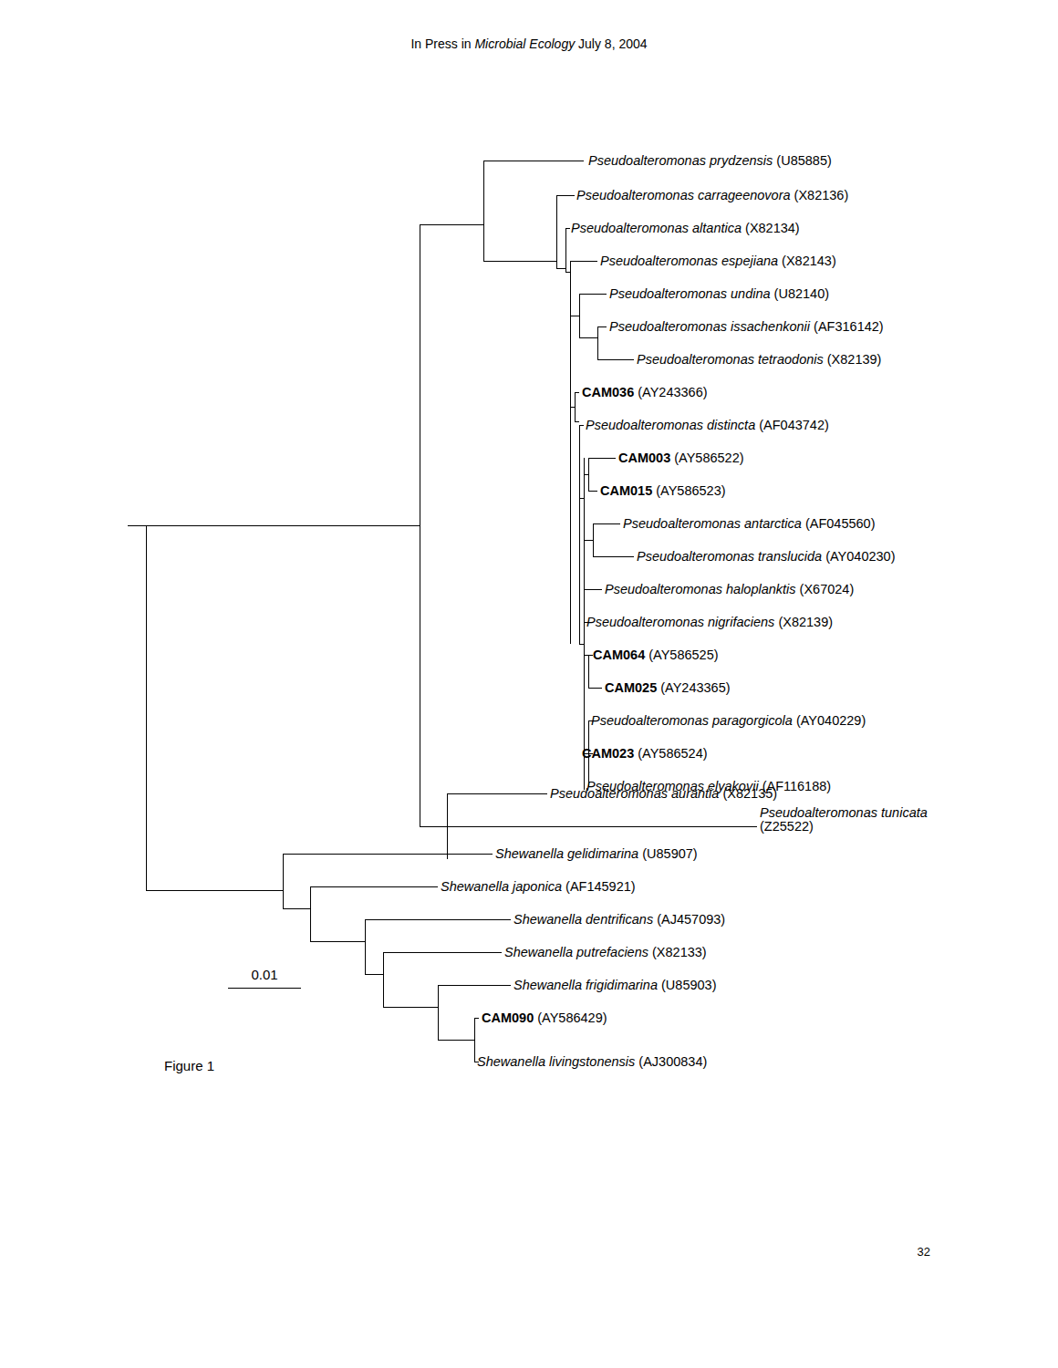In Press in Microbial Ecology July 8, 2004
Pseudoalteromonas prydzensis (U85885)
Pseudoalteromonas carrageenovora (X82136)
Pseudoalteromonas altantica (X82134)
Pseudoalteromonas espejiana (X82143)
Pseudoalteromonas undina (U82140)
Pseudoalteromonas issachenkonii (AF316142)
Pseudoalteromonas tetraodonis (X82139)
CAM036 (AY243366)
Pseudoalteromonas distincta (AF043742)
CAM003 (AY586522)
CAM015 (AY586523)
Pseudoalteromonas antarctica (AF045560)
Pseudoalteromonas translucida (AY040230)
Pseudoalteromonas haloplanktis (X67024)
Pseudoalteromonas nigrifaciens (X82139)
CAM064 (AY586525)
CAM025 (AY243365)
Pseudoalteromonas paragorgicola (AY040229)
CAM023 (AY586524)
Pseudoalteromonas elyakovii (AF116188)
Pseudoalteromonas aurantia (X82135)
Pseudoalteromonas tunicata
(Z25522)
Shewanella gelidimarina (U85907)
Shewanella japonica (AF145921)
Shewanella dentrificans (AJ457093)
Shewanella putrefaciens (X82133)
Shewanella frigidimarina (U85903)
CAM090 (AY586429)
Shewanella livingstonensis (AJ300834)
0.01
Figure 1
32